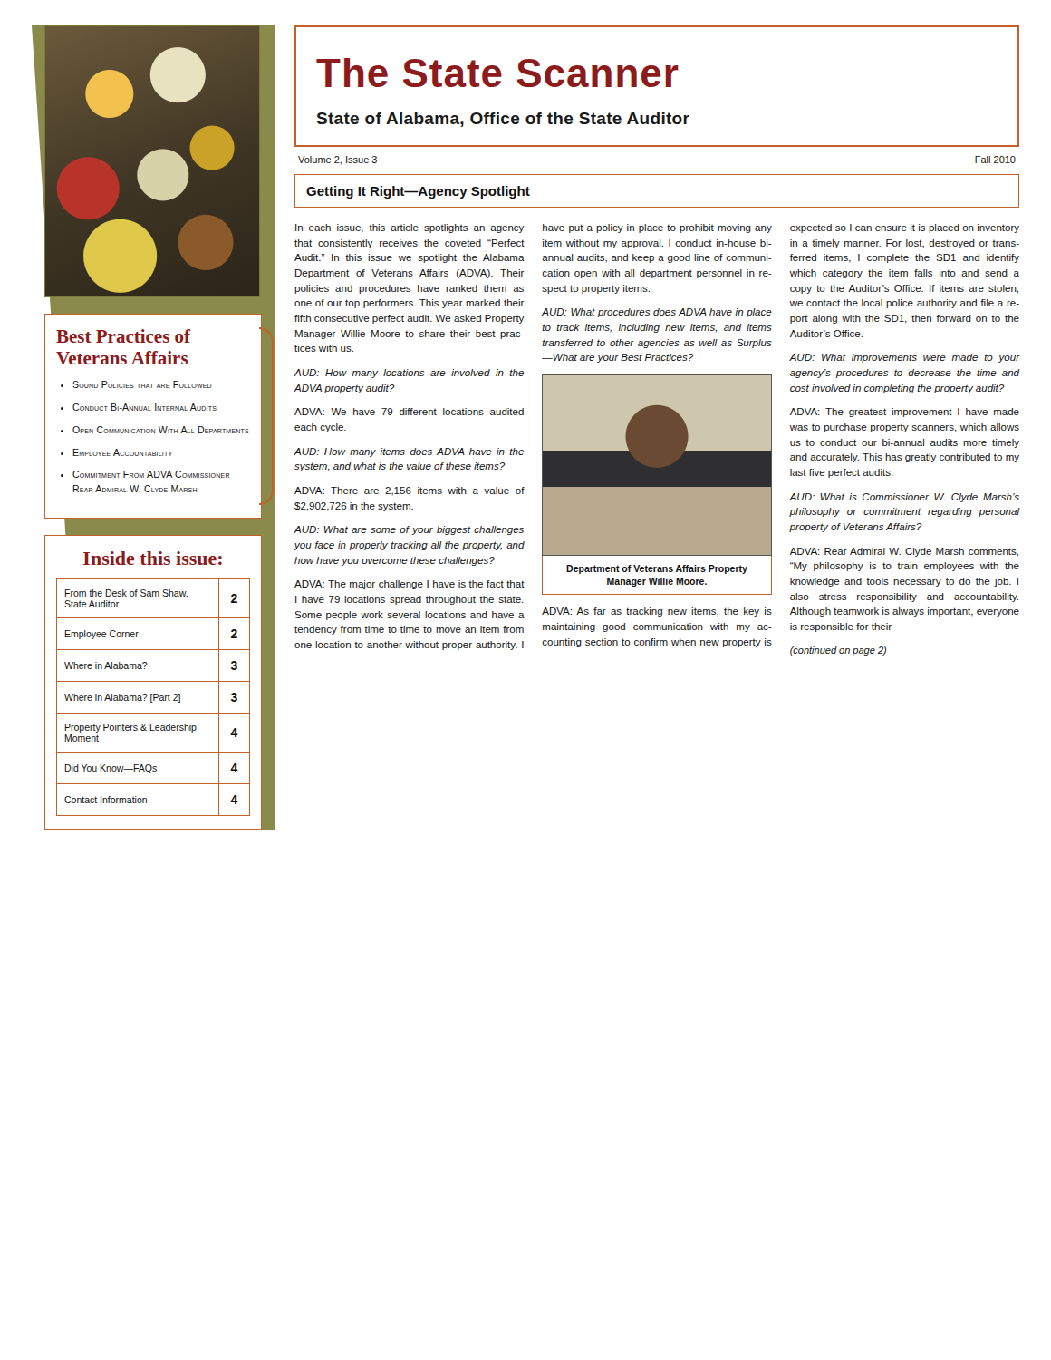Best Practices of
Veterans Affairs
Sound Policies that are Followed
Conduct Bi-Annual Internal Audits
Open Communication With All Departments
Employee Accountability
Commitment From ADVA Commissioner Rear Admiral W. Clyde Marsh
Inside this issue:
| From the Desk of Sam Shaw, State Auditor | 2 |
| Employee Corner | 2 |
| Where in Alabama? | 3 |
| Where in Alabama? [Part 2] | 3 |
| Property Pointers & Leadership Moment | 4 |
| Did You Know—FAQs | 4 |
| Contact Information | 4 |
The State Scanner
State of Alabama, Office of the State Auditor
Volume 2, Issue 3 Fall 2010
Getting It Right—Agency Spotlight
In each issue, this article spotlights an agency that consistently receives the coveted “Perfect Audit.” In this issue we spotlight the Alabama Department of Veterans Affairs (ADVA). Their policies and procedures have ranked them as one of our top performers. This year marked their fifth consecutive perfect audit. We asked Property Manager Willie Moore to share their best practices with us.
AUD: How many locations are involved in the ADVA property audit?
ADVA: We have 79 different locations audited each cycle.
AUD: How many items does ADVA have in the system, and what is the value of these items?
ADVA: There are 2,156 items with a value of $2,902,726 in the system.
AUD: What are some of your biggest challenges you face in properly tracking all the property, and how have you overcome these challenges?
ADVA: The major challenge I have is the fact that I have 79 locations spread throughout the state. Some people work several locations and have a tendency from time to time to move an item from one location to another without proper authority. I have put a policy in place to prohibit moving any item without my approval. I conduct in-house bi-annual audits, and keep a good line of communication open with all department personnel in respect to property items.
AUD: What procedures does ADVA have in place to track items, including new items, and items transferred to other agencies as well as Surplus —What are your Best Practices?
Department of Veterans Affairs Property Manager Willie Moore.
ADVA: As far as tracking new items, the key is maintaining good communication with my accounting section to confirm when new property is expected so I can ensure it is placed on inventory in a timely manner. For lost, destroyed or transferred items, I complete the SD1 and identify which category the item falls into and send a copy to the Auditor’s Office. If items are stolen, we contact the local police authority and file a report along with the SD1, then forward on to the Auditor’s Office.
AUD: What improvements were made to your agency’s procedures to decrease the time and cost involved in completing the property audit?
ADVA: The greatest improvement I have made was to purchase property scanners, which allows us to conduct our bi-annual audits more timely and accurately. This has greatly contributed to my last five perfect audits.
AUD: What is Commissioner W. Clyde Marsh’s philosophy or commitment regarding personal property of Veterans Affairs?
ADVA: Rear Admiral W. Clyde Marsh comments, “My philosophy is to train employees with the knowledge and tools necessary to do the job. I also stress responsibility and accountability. Although teamwork is always important, everyone is responsible for their
(continued on page 2)